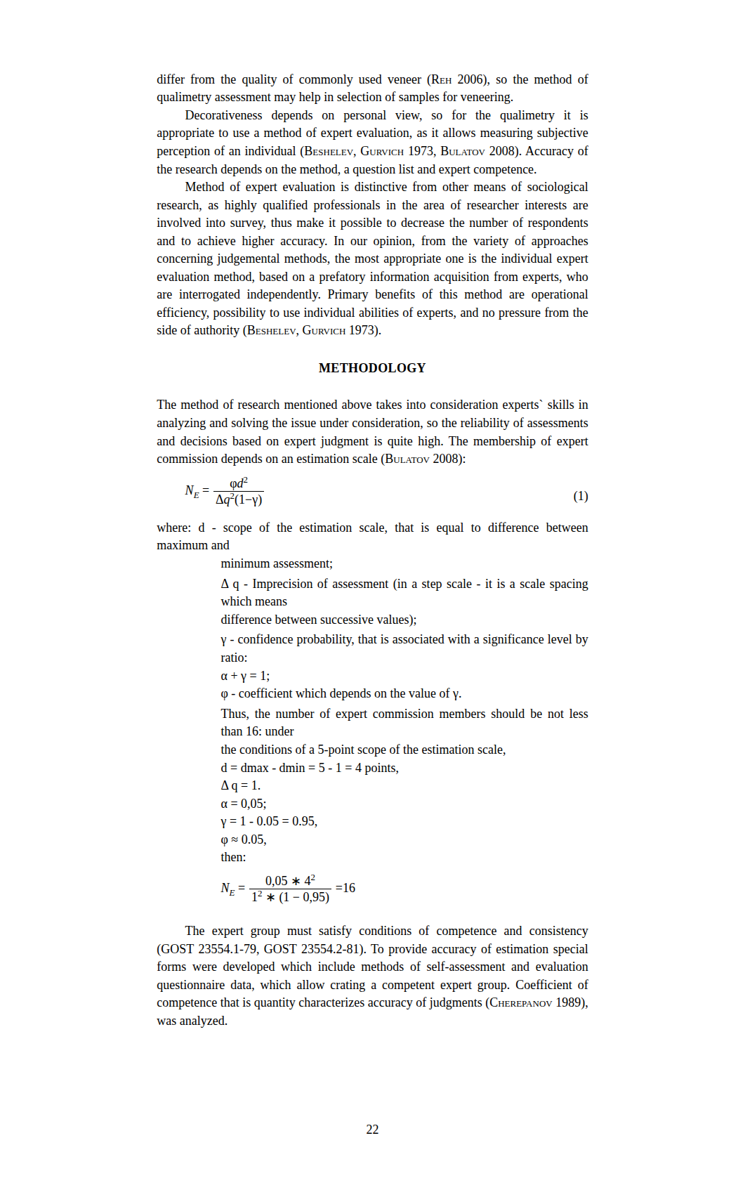differ from the quality of commonly used veneer (Reh 2006), so the method of qualimetry assessment may help in selection of samples for veneering.
Decorativeness depends on personal view, so for the qualimetry it is appropriate to use a method of expert evaluation, as it allows measuring subjective perception of an individual (Beshelev, Gurvich 1973, Bulatov 2008). Accuracy of the research depends on the method, a question list and expert competence.
Method of expert evaluation is distinctive from other means of sociological research, as highly qualified professionals in the area of researcher interests are involved into survey, thus make it possible to decrease the number of respondents and to achieve higher accuracy. In our opinion, from the variety of approaches concerning judgemental methods, the most appropriate one is the individual expert evaluation method, based on a prefatory information acquisition from experts, who are interrogated independently. Primary benefits of this method are operational efficiency, possibility to use individual abilities of experts, and no pressure from the side of authority (Beshelev, Gurvich 1973).
METHODOLOGY
The method of research mentioned above takes into consideration experts` skills in analyzing and solving the issue under consideration, so the reliability of assessments and decisions based on expert judgment is quite high. The membership of expert commission depends on an estimation scale (Bulatov 2008):
NE = φd2 Δq2(1−γ) (1)
where: d - scope of the estimation scale, that is equal to difference between maximum and
minimum assessment;
Δ q - Imprecision of assessment (in a step scale - it is a scale spacing which means
difference between successive values);
γ - confidence probability, that is associated with a significance level by ratio:
α + γ = 1;
φ - coefficient which depends on the value of γ.
Thus, the number of expert commission members should be not less than 16: under
the conditions of a 5-point scope of the estimation scale,
d = dmax - dmin = 5 - 1 = 4 points,
Δ q = 1.
α = 0,05;
γ = 1 - 0.05 = 0.95,
φ ≈ 0.05,
then:
NE = 0,05 ∗ 42 12 ∗ (1 − 0,95) =16
The expert group must satisfy conditions of competence and consistency (GOST 23554.1-79, GOST 23554.2-81). To provide accuracy of estimation special forms were developed which include methods of self-assessment and evaluation questionnaire data, which allow crating a competent expert group. Coefficient of competence that is quantity characterizes accuracy of judgments (Cherepanov 1989), was analyzed.
22